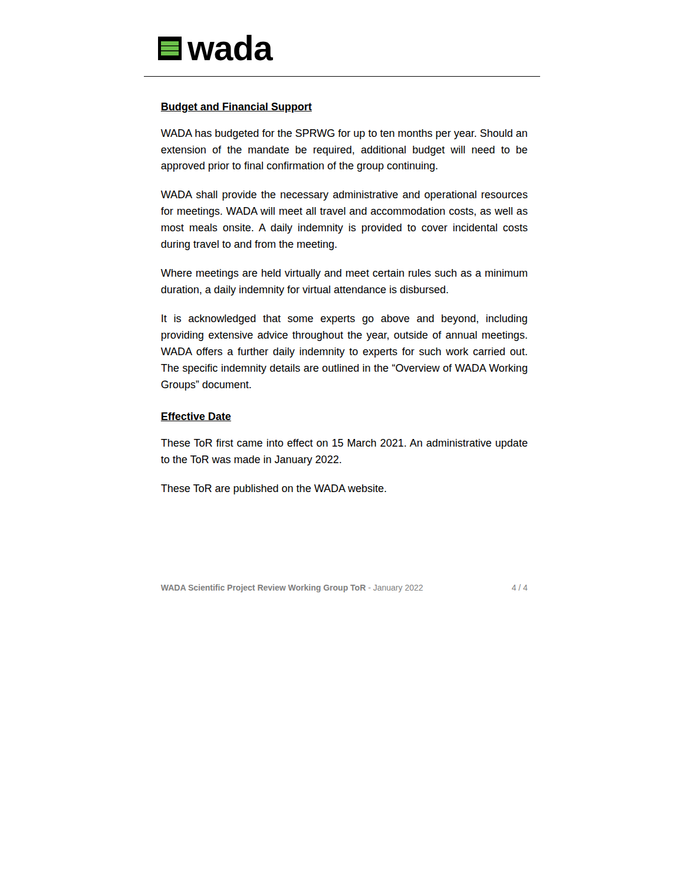wada
Budget and Financial Support
WADA has budgeted for the SPRWG for up to ten months per year. Should an extension of the mandate be required, additional budget will need to be approved prior to final confirmation of the group continuing.
WADA shall provide the necessary administrative and operational resources for meetings. WADA will meet all travel and accommodation costs, as well as most meals onsite. A daily indemnity is provided to cover incidental costs during travel to and from the meeting.
Where meetings are held virtually and meet certain rules such as a minimum duration, a daily indemnity for virtual attendance is disbursed.
It is acknowledged that some experts go above and beyond, including providing extensive advice throughout the year, outside of annual meetings. WADA offers a further daily indemnity to experts for such work carried out. The specific indemnity details are outlined in the “Overview of WADA Working Groups” document.
Effective Date
These ToR first came into effect on 15 March 2021. An administrative update to the ToR was made in January 2022.
These ToR are published on the WADA website.
WADA Scientific Project Review Working Group ToR - January 2022
4 / 4